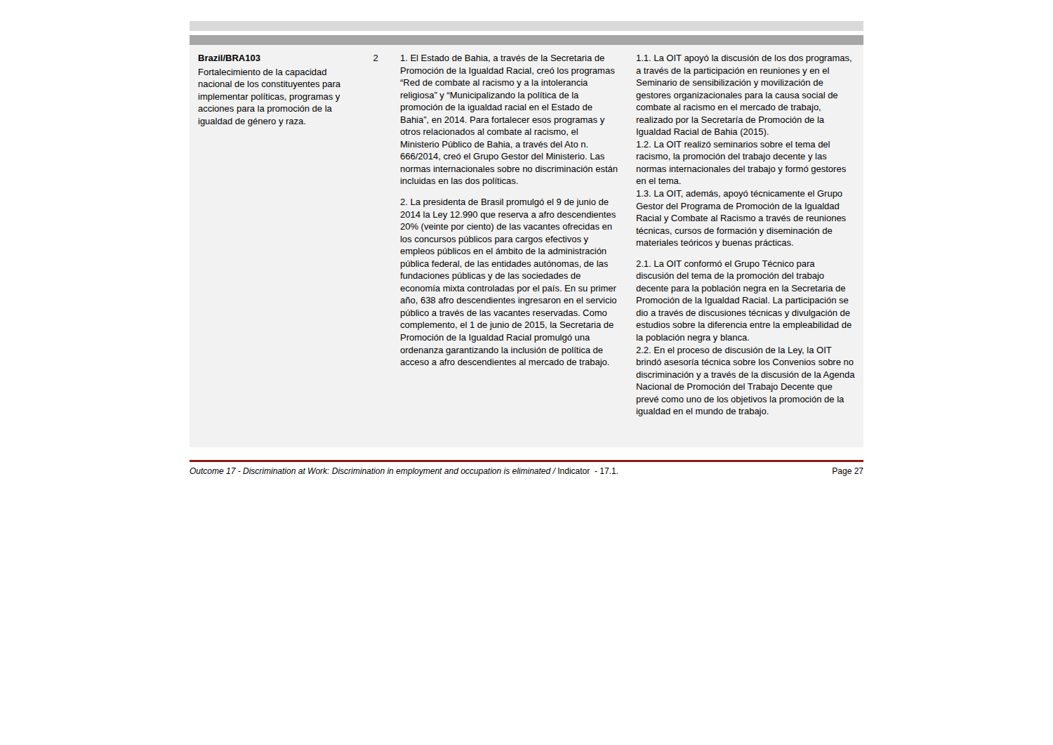| Brazil/BRA103 Fortalecimiento de la capacidad nacional de los constituyentes para implementar políticas, programas y acciones para la promoción de la igualdad de género y raza. | 2 | 1. El Estado de Bahia, a través de la Secretaria de Promoción de la Igualdad Racial, creó los programas “Red de combate al racismo y a la intolerancia religiosa” y “Municipalizando la política de la promoción de la igualdad racial en el Estado de Bahia”, en 2014. Para fortalecer esos programas y otros relacionados al combate al racismo, el Ministerio Público de Bahia, a través del Ato n. 666/2014, creó el Grupo Gestor del Ministerio. Las normas internacionales sobre no discriminación están incluidas en las dos políticas. 2. La presidenta de Brasil promulgó el 9 de junio de 2014 la Ley 12.990 que reserva a afro descendientes 20% (veinte por ciento) de las vacantes ofrecidas en los concursos públicos para cargos efectivos y empleos públicos en el ámbito de la administración pública federal, de las entidades autónomas, de las fundaciones públicas y de las sociedades de economía mixta controladas por el país. En su primer año, 638 afro descendientes ingresaron en el servicio público a través de las vacantes reservadas. Como complemento, el 1 de junio de 2015, la Secretaria de Promoción de la Igualdad Racial promulgó una ordenanza garantizando la inclusión de política de acceso a afro descendientes al mercado de trabajo. | 1.1. La OIT apoyó la discusión de los dos programas, a través de la participación en reuniones y en el Seminario de sensibilización y movilización de gestores organizacionales para la causa social de combate al racismo en el mercado de trabajo, realizado por la Secretaría de Promoción de la Igualdad Racial de Bahia (2015). 1.2. La OIT realizó seminarios sobre el tema del racismo, la promoción del trabajo decente y las normas internacionales del trabajo y formó gestores en el tema. 1.3. La OIT, además, apoyó técnicamente el Grupo Gestor del Programa de Promoción de la Igualdad Racial y Combate al Racismo a través de reuniones técnicas, cursos de formación y diseminación de materiales teóricos y buenas prácticas. 2.1. La OIT conformó el Grupo Técnico para discusión del tema de la promoción del trabajo decente para la población negra en la Secretaria de Promoción de la Igualdad Racial. La participación se dio a través de discusiones técnicas y divulgación de estudios sobre la diferencia entre la empleabilidad de la población negra y blanca. 2.2. En el proceso de discusión de la Ley, la OIT brindó asesoría técnica sobre los Convenios sobre no discriminación y a través de la discusión de la Agenda Nacional de Promoción del Trabajo Decente que prevé como uno de los objetivos la promoción de la igualdad en el mundo de trabajo. |
Outcome 17 - Discrimination at Work: Discrimination in employment and occupation is eliminated / Indicator - 17.1.
Page 27